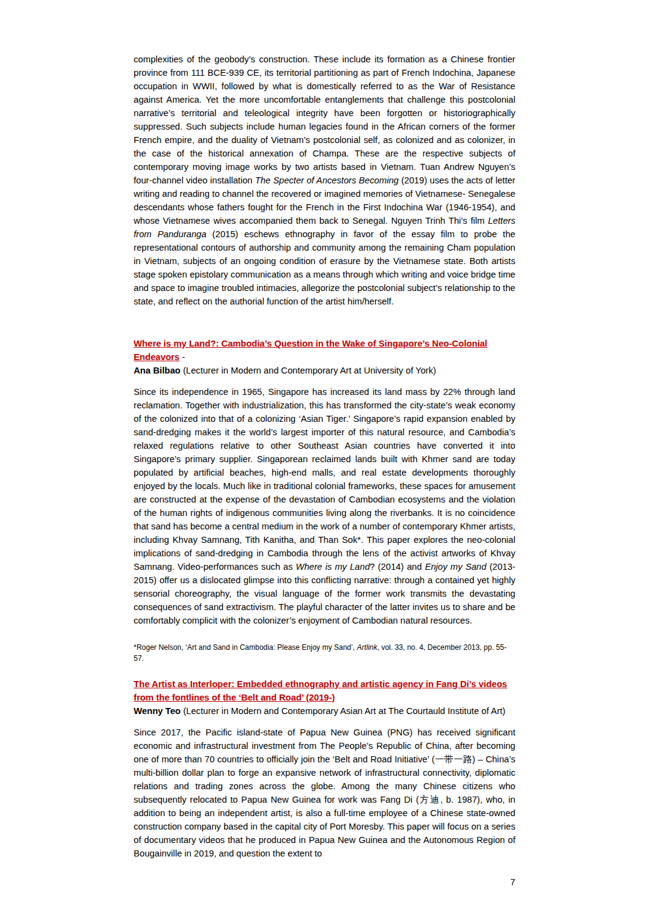complexities of the geobody’s construction. These include its formation as a Chinese frontier province from 111 BCE-939 CE, its territorial partitioning as part of French Indochina, Japanese occupation in WWII, followed by what is domestically referred to as the War of Resistance against America. Yet the more uncomfortable entanglements that challenge this postcolonial narrative’s territorial and teleological integrity have been forgotten or historiographically suppressed. Such subjects include human legacies found in the African corners of the former French empire, and the duality of Vietnam’s postcolonial self, as colonized and as colonizer, in the case of the historical annexation of Champa. These are the respective subjects of contemporary moving image works by two artists based in Vietnam. Tuan Andrew Nguyen’s four-channel video installation The Specter of Ancestors Becoming (2019) uses the acts of letter writing and reading to channel the recovered or imagined memories of Vietnamese- Senegalese descendants whose fathers fought for the French in the First Indochina War (1946-1954), and whose Vietnamese wives accompanied them back to Senegal. Nguyen Trinh Thi’s film Letters from Panduranga (2015) eschews ethnography in favor of the essay film to probe the representational contours of authorship and community among the remaining Cham population in Vietnam, subjects of an ongoing condition of erasure by the Vietnamese state. Both artists stage spoken epistolary communication as a means through which writing and voice bridge time and space to imagine troubled intimacies, allegorize the postcolonial subject’s relationship to the state, and reflect on the authorial function of the artist him/herself.
Where is my Land?: Cambodia’s Question in the Wake of Singapore’s Neo-Colonial Endeavors -
Ana Bilbao (Lecturer in Modern and Contemporary Art at University of York)
Since its independence in 1965, Singapore has increased its land mass by 22% through land reclamation. Together with industrialization, this has transformed the city-state’s weak economy of the colonized into that of a colonizing ‘Asian Tiger.’ Singapore’s rapid expansion enabled by sand-dredging makes it the world’s largest importer of this natural resource, and Cambodia’s relaxed regulations relative to other Southeast Asian countries have converted it into Singapore’s primary supplier. Singaporean reclaimed lands built with Khmer sand are today populated by artificial beaches, high-end malls, and real estate developments thoroughly enjoyed by the locals. Much like in traditional colonial frameworks, these spaces for amusement are constructed at the expense of the devastation of Cambodian ecosystems and the violation of the human rights of indigenous communities living along the riverbanks. It is no coincidence that sand has become a central medium in the work of a number of contemporary Khmer artists, including Khvay Samnang, Tith Kanitha, and Than Sok*. This paper explores the neo-colonial implications of sand-dredging in Cambodia through the lens of the activist artworks of Khvay Samnang. Video-performances such as Where is my Land? (2014) and Enjoy my Sand (2013-2015) offer us a dislocated glimpse into this conflicting narrative: through a contained yet highly sensorial choreography, the visual language of the former work transmits the devastating consequences of sand extractivism. The playful character of the latter invites us to share and be comfortably complicit with the colonizer’s enjoyment of Cambodian natural resources.
*Roger Nelson, ‘Art and Sand in Cambodia: Please Enjoy my Sand’, Artlink, vol. 33, no. 4, December 2013, pp. 55-57.
The Artist as Interloper: Embedded ethnography and artistic agency in Fang Di’s videos from the fontlines of the ‘Belt and Road’ (2019-)
Wenny Teo (Lecturer in Modern and Contemporary Asian Art at The Courtauld Institute of Art)
Since 2017, the Pacific island-state of Papua New Guinea (PNG) has received significant economic and infrastructural investment from The People’s Republic of China, after becoming one of more than 70 countries to officially join the ‘Belt and Road Initiative’ (一带一路) – China’s multi-billion dollar plan to forge an expansive network of infrastructural connectivity, diplomatic relations and trading zones across the globe. Among the many Chinese citizens who subsequently relocated to Papua New Guinea for work was Fang Di (方迪, b. 1987), who, in addition to being an independent artist, is also a full-time employee of a Chinese state-owned construction company based in the capital city of Port Moresby. This paper will focus on a series of documentary videos that he produced in Papua New Guinea and the Autonomous Region of Bougainville in 2019, and question the extent to
7